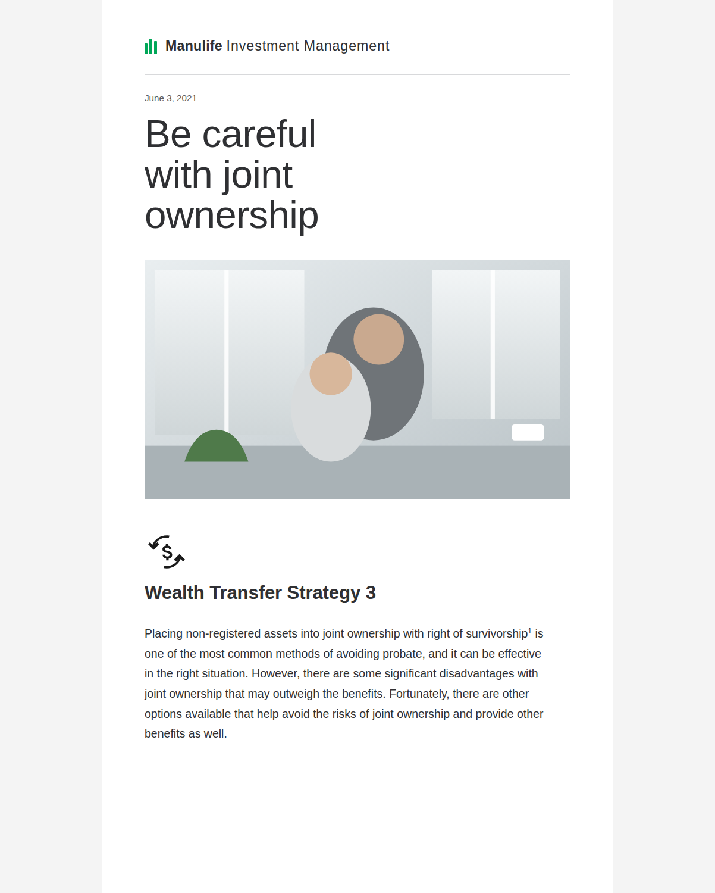Manulife Investment Management
June 3, 2021
Be careful with joint ownership
Wealth Transfer Strategy 3
Placing non-registered assets into joint ownership with right of survivorship1 is one of the most common methods of avoiding probate, and it can be effective in the right situation. However, there are some significant disadvantages with joint ownership that may outweigh the benefits. Fortunately, there are other options available that help avoid the risks of joint ownership and provide other benefits as well.